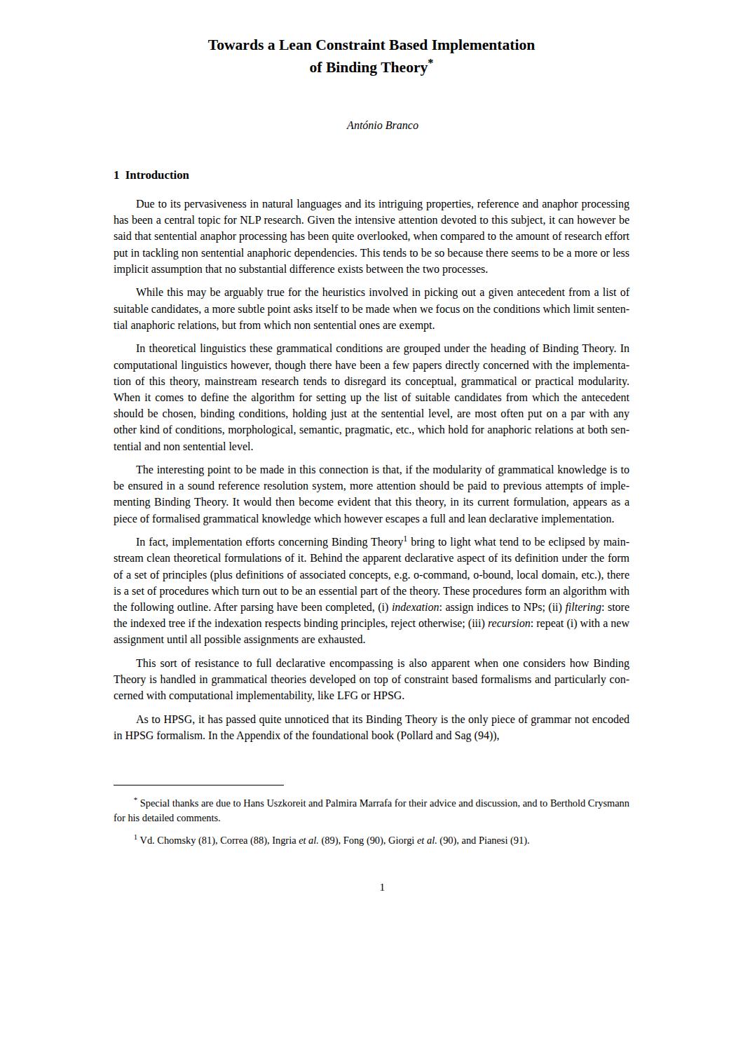Towards a Lean Constraint Based Implementation
of Binding Theory*
António Branco
1 Introduction
Due to its pervasiveness in natural languages and its intriguing properties, reference and anaphor processing has been a central topic for NLP research. Given the intensive attention devoted to this subject, it can however be said that sentential anaphor processing has been quite overlooked, when compared to the amount of research effort put in tackling non sentential anaphoric dependencies. This tends to be so because there seems to be a more or less implicit assumption that no substantial difference exists between the two processes.
While this may be arguably true for the heuristics involved in picking out a given antecedent from a list of suitable candidates, a more subtle point asks itself to be made when we focus on the conditions which limit sentential anaphoric relations, but from which non sentential ones are exempt.
In theoretical linguistics these grammatical conditions are grouped under the heading of Binding Theory. In computational linguistics however, though there have been a few papers directly concerned with the implementation of this theory, mainstream research tends to disregard its conceptual, grammatical or practical modularity. When it comes to define the algorithm for setting up the list of suitable candidates from which the antecedent should be chosen, binding conditions, holding just at the sentential level, are most often put on a par with any other kind of conditions, morphological, semantic, pragmatic, etc., which hold for anaphoric relations at both sentential and non sentential level.
The interesting point to be made in this connection is that, if the modularity of grammatical knowledge is to be ensured in a sound reference resolution system, more attention should be paid to previous attempts of implementing Binding Theory. It would then become evident that this theory, in its current formulation, appears as a piece of formalised grammatical knowledge which however escapes a full and lean declarative implementation.
In fact, implementation efforts concerning Binding Theory1 bring to light what tend to be eclipsed by mainstream clean theoretical formulations of it. Behind the apparent declarative aspect of its definition under the form of a set of principles (plus definitions of associated concepts, e.g. o-command, o-bound, local domain, etc.), there is a set of procedures which turn out to be an essential part of the theory. These procedures form an algorithm with the following outline. After parsing have been completed, (i) indexation: assign indices to NPs; (ii) filtering: store the indexed tree if the indexation respects binding principles, reject otherwise; (iii) recursion: repeat (i) with a new assignment until all possible assignments are exhausted.
This sort of resistance to full declarative encompassing is also apparent when one considers how Binding Theory is handled in grammatical theories developed on top of constraint based formalisms and particularly concerned with computational implementability, like LFG or HPSG.
As to HPSG, it has passed quite unnoticed that its Binding Theory is the only piece of grammar not encoded in HPSG formalism. In the Appendix of the foundational book (Pollard and Sag (94)),
* Special thanks are due to Hans Uszkoreit and Palmira Marrafa for their advice and discussion, and to Berthold Crysmann for his detailed comments.
1 Vd. Chomsky (81), Correa (88), Ingria et al. (89), Fong (90), Giorgi et al. (90), and Pianesi (91).
1